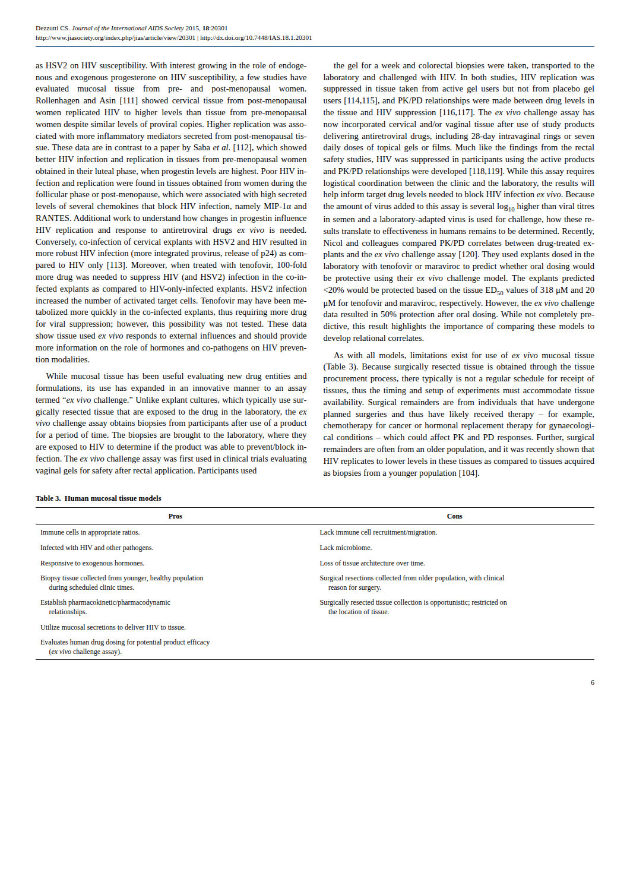Dezzutti CS. Journal of the International AIDS Society 2015, 18:20301
http://www.jiasociety.org/index.php/jias/article/view/20301 | http://dx.doi.org/10.7448/IAS.18.1.20301
as HSV2 on HIV susceptibility. With interest growing in the role of endogenous and exogenous progesterone on HIV susceptibility, a few studies have evaluated mucosal tissue from pre- and post-menopausal women. Rollenhagen and Asin [111] showed cervical tissue from post-menopausal women replicated HIV to higher levels than tissue from pre-menopausal women despite similar levels of proviral copies. Higher replication was associated with more inflammatory mediators secreted from post-menopausal tissue. These data are in contrast to a paper by Saba et al. [112], which showed better HIV infection and replication in tissues from pre-menopausal women obtained in their luteal phase, when progestin levels are highest. Poor HIV infection and replication were found in tissues obtained from women during the follicular phase or post-menopause, which were associated with high secreted levels of several chemokines that block HIV infection, namely MIP-1α and RANTES. Additional work to understand how changes in progestin influence HIV replication and response to antiretroviral drugs ex vivo is needed. Conversely, co-infection of cervical explants with HSV2 and HIV resulted in more robust HIV infection (more integrated provirus, release of p24) as compared to HIV only [113]. Moreover, when treated with tenofovir, 100-fold more drug was needed to suppress HIV (and HSV2) infection in the co-infected explants as compared to HIV-only-infected explants. HSV2 infection increased the number of activated target cells. Tenofovir may have been metabolized more quickly in the co-infected explants, thus requiring more drug for viral suppression; however, this possibility was not tested. These data show tissue used ex vivo responds to external influences and should provide more information on the role of hormones and co-pathogens on HIV prevention modalities.
While mucosal tissue has been useful evaluating new drug entities and formulations, its use has expanded in an innovative manner to an assay termed “ex vivo challenge.” Unlike explant cultures, which typically use surgically resected tissue that are exposed to the drug in the laboratory, the ex vivo challenge assay obtains biopsies from participants after use of a product for a period of time. The biopsies are brought to the laboratory, where they are exposed to HIV to determine if the product was able to prevent/block infection. The ex vivo challenge assay was first used in clinical trials evaluating vaginal gels for safety after rectal application. Participants used
the gel for a week and colorectal biopsies were taken, transported to the laboratory and challenged with HIV. In both studies, HIV replication was suppressed in tissue taken from active gel users but not from placebo gel users [114,115], and PK/PD relationships were made between drug levels in the tissue and HIV suppression [116,117]. The ex vivo challenge assay has now incorporated cervical and/or vaginal tissue after use of study products delivering antiretroviral drugs, including 28-day intravaginal rings or seven daily doses of topical gels or films. Much like the findings from the rectal safety studies, HIV was suppressed in participants using the active products and PK/PD relationships were developed [118,119]. While this assay requires logistical coordination between the clinic and the laboratory, the results will help inform target drug levels needed to block HIV infection ex vivo. Because the amount of virus added to this assay is several log10 higher than viral titres in semen and a laboratory-adapted virus is used for challenge, how these results translate to effectiveness in humans remains to be determined. Recently, Nicol and colleagues compared PK/PD correlates between drug-treated explants and the ex vivo challenge assay [120]. They used explants dosed in the laboratory with tenofovir or maraviroc to predict whether oral dosing would be protective using their ex vivo challenge model. The explants predicted <20% would be protected based on the tissue ED50 values of 318 μM and 20 μM for tenofovir and maraviroc, respectively. However, the ex vivo challenge data resulted in 50% protection after oral dosing. While not completely predictive, this result highlights the importance of comparing these models to develop relational correlates.
As with all models, limitations exist for use of ex vivo mucosal tissue (Table 3). Because surgically resected tissue is obtained through the tissue procurement process, there typically is not a regular schedule for receipt of tissues, thus the timing and setup of experiments must accommodate tissue availability. Surgical remainders are from individuals that have undergone planned surgeries and thus have likely received therapy – for example, chemotherapy for cancer or hormonal replacement therapy for gynaecological conditions – which could affect PK and PD responses. Further, surgical remainders are often from an older population, and it was recently shown that HIV replicates to lower levels in these tissues as compared to tissues acquired as biopsies from a younger population [104].
Table 3. Human mucosal tissue models
| Pros | Cons |
| --- | --- |
| Immune cells in appropriate ratios. | Lack immune cell recruitment/migration. |
| Infected with HIV and other pathogens. | Lack microbiome. |
| Responsive to exogenous hormones. | Loss of tissue architecture over time. |
| Biopsy tissue collected from younger, healthy population during scheduled clinic times. | Surgical resections collected from older population, with clinical reason for surgery. |
| Establish pharmacokinetic/pharmacodynamic relationships. | Surgically resected tissue collection is opportunistic; restricted on the location of tissue. |
| Utilize mucosal secretions to deliver HIV to tissue. | |
| Evaluates human drug dosing for potential product efficacy ( ex vivo challenge assay). | |
6